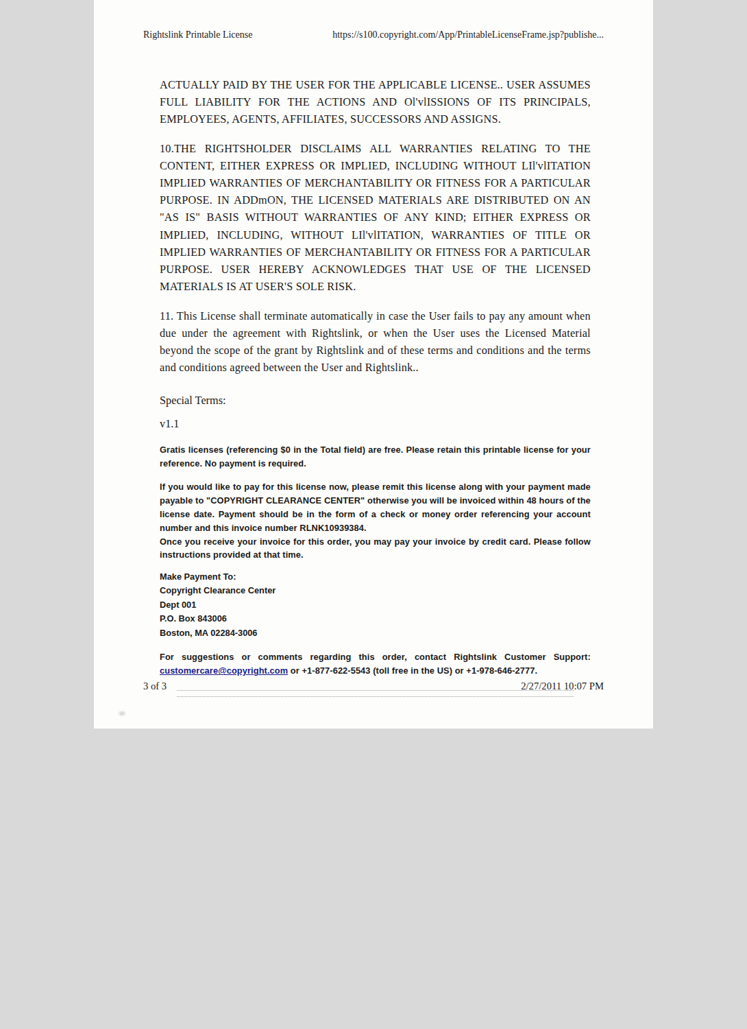Rightslink Printable License
https://s100.copyright.com/App/PrintableLicenseFrame.jsp?publishe...
ACTUALLY PAID BY THE USER FOR THE APPLICABLE LICENSE.. USER ASSUMES FULL LIABILITY FOR THE ACTIONS AND Ol'vlISSIONS OF ITS PRINCIPALS, EMPLOYEES, AGENTS, AFFILIATES, SUCCESSORS AND ASSIGNS.
10.THE RIGHTSHOLDER DISCLAIMS ALL WARRANTIES RELATING TO THE CONTENT, EITHER EXPRESS OR IMPLIED, INCLUDING WITHOUT LIl'vlITATION IMPLIED WARRANTIES OF MERCHANTABILITY OR FITNESS FOR A PARTICULAR PURPOSE. IN ADDmON, THE LICENSED MATERIALS ARE DISTRIBUTED ON AN "AS IS" BASIS WITHOUT WARRANTIES OF ANY KIND; EITHER EXPRESS OR IMPLIED, INCLUDING, WITHOUT LIl'vlITATION, WARRANTIES OF TITLE OR IMPLIED WARRANTIES OF MERCHANTABILITY OR FITNESS FOR A PARTICULAR PURPOSE. USER HEREBY ACKNOWLEDGES THAT USE OF THE LICENSED MATERIALS IS AT USER'S SOLE RISK.
11. This License shall terminate automatically in case the User fails to pay any amount when due under the agreement with Rightslink, or when the User uses the Licensed Material beyond the scope of the grant by Rightslink and of these terms and conditions and the terms and conditions agreed between the User and Rightslink..
Special Terms:
v1.1
Gratis licenses (referencing $0 in the Total field) are free. Please retain this printable license for your reference. No payment is required.
If you would like to pay for this license now, please remit this license along with your payment made payable to "COPYRIGHT CLEARANCE CENTER" otherwise you will be invoiced within 48 hours of the license date. Payment should be in the form of a check or money order referencing your account number and this invoice number RLNK10939384.
Once you receive your invoice for this order, you may pay your invoice by credit card. Please follow instructions provided at that time.
Make Payment To:
Copyright Clearance Center
Dept 001
P.O. Box 843006
Boston, MA 02284-3006
For suggestions or comments regarding this order, contact Rightslink Customer Support: customercare@copyright.com or +1-877-622-5543 (toll free in the US) or +1-978-646-2777.
3 of 3
2/27/2011 10:07 PM